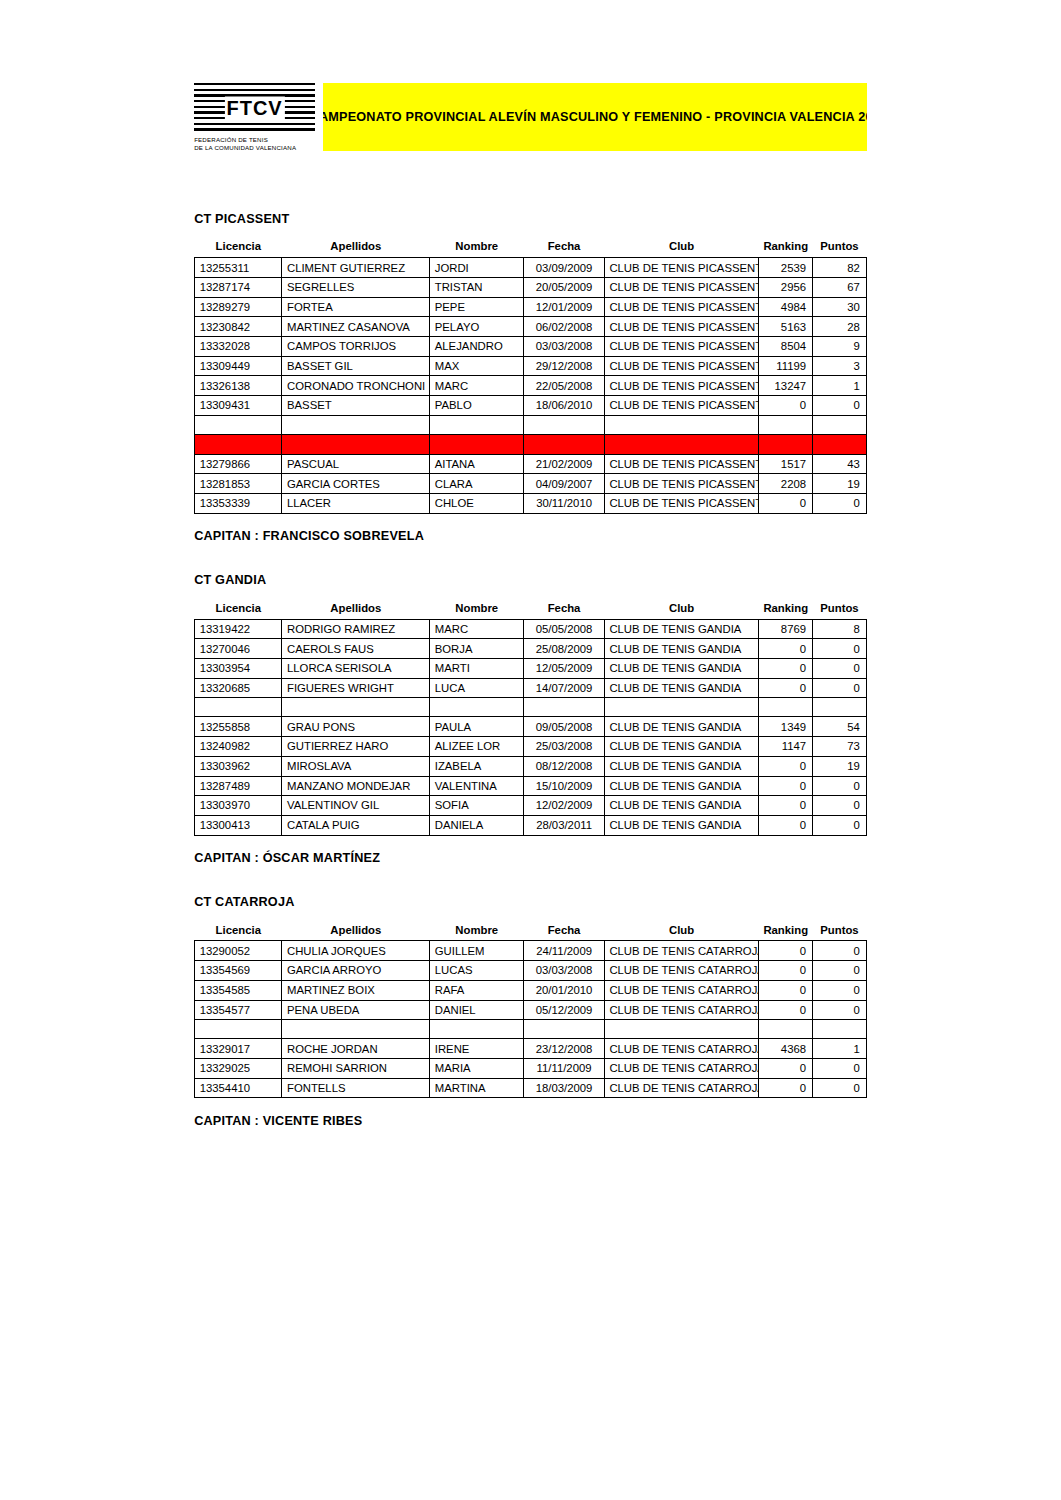Federación de Tenis
de la Comunidad Valenciana
CAMPEONATO PROVINCIAL ALEVÍN MASCULINO Y FEMENINO - PROVINCIA VALENCIA 202
CT PICASSENT
| Licencia | Apellidos | Nombre | Fecha | Club | Ranking | Puntos |
| --- | --- | --- | --- | --- | --- | --- |
| 13255311 | CLIMENT GUTIERREZ | JORDI | 03/09/2009 | CLUB DE TENIS PICASSENT | 2539 | 82 |
| 13287174 | SEGRELLES | TRISTAN | 20/05/2009 | CLUB DE TENIS PICASSENT | 2956 | 67 |
| 13289279 | FORTEA | PEPE | 12/01/2009 | CLUB DE TENIS PICASSENT | 4984 | 30 |
| 13230842 | MARTINEZ CASANOVA | PELAYO | 06/02/2008 | CLUB DE TENIS PICASSENT | 5163 | 28 |
| 13332028 | CAMPOS TORRIJOS | ALEJANDRO | 03/03/2008 | CLUB DE TENIS PICASSENT | 8504 | 9 |
| 13309449 | BASSET GIL | MAX | 29/12/2008 | CLUB DE TENIS PICASSENT | 11199 | 3 |
| 13326138 | CORONADO TRONCHONI | MARC | 22/05/2008 | CLUB DE TENIS PICASSENT | 13247 | 1 |
| 13309431 | BASSET | PABLO | 18/06/2010 | CLUB DE TENIS PICASSENT | 0 | 0 |
| 13279387 | VIGGIANI | DIANA | 23/07/2008 | CLUB MALVARROSA | 0 | 91 |
| 13279866 | PASCUAL | AITANA | 21/02/2009 | CLUB DE TENIS PICASSENT | 1517 | 43 |
| 13281853 | GARCIA CORTES | CLARA | 04/09/2007 | CLUB DE TENIS PICASSENT | 2208 | 19 |
| 13353339 | LLACER | CHLOE | 30/11/2010 | CLUB DE TENIS PICASSENT | 0 | 0 |
CAPITAN : FRANCISCO SOBREVELA
CT GANDIA
| Licencia | Apellidos | Nombre | Fecha | Club | Ranking | Puntos |
| --- | --- | --- | --- | --- | --- | --- |
| 13319422 | RODRIGO RAMIREZ | MARC | 05/05/2008 | CLUB DE TENIS GANDIA | 8769 | 8 |
| 13270046 | CAEROLS FAUS | BORJA | 25/08/2009 | CLUB DE TENIS GANDIA | 0 | 0 |
| 13303954 | LLORCA SERISOLA | MARTI | 12/05/2009 | CLUB DE TENIS GANDIA | 0 | 0 |
| 13320685 | FIGUERES WRIGHT | LUCA | 14/07/2009 | CLUB DE TENIS GANDIA | 0 | 0 |
| 13255858 | GRAU PONS | PAULA | 09/05/2008 | CLUB DE TENIS GANDIA | 1349 | 54 |
| 13240982 | GUTIERREZ HARO | ALIZEE LOR | 25/03/2008 | CLUB DE TENIS GANDIA | 1147 | 73 |
| 13303962 | MIROSLAVA | IZABELA | 08/12/2008 | CLUB DE TENIS GANDIA | 0 | 19 |
| 13287489 | MANZANO MONDEJAR | VALENTINA | 15/10/2009 | CLUB DE TENIS GANDIA | 0 | 0 |
| 13303970 | VALENTINOV GIL | SOFIA | 12/02/2009 | CLUB DE TENIS GANDIA | 0 | 0 |
| 13300413 | CATALA PUIG | DANIELA | 28/03/2011 | CLUB DE TENIS GANDIA | 0 | 0 |
CAPITAN : ÓSCAR MARTÍNEZ
CT CATARROJA
| Licencia | Apellidos | Nombre | Fecha | Club | Ranking | Puntos |
| --- | --- | --- | --- | --- | --- | --- |
| 13290052 | CHULIA JORQUES | GUILLEM | 24/11/2009 | CLUB DE TENIS CATARROJA | 0 | 0 |
| 13354569 | GARCIA ARROYO | LUCAS | 03/03/2008 | CLUB DE TENIS CATARROJA | 0 | 0 |
| 13354585 | MARTINEZ BOIX | RAFA | 20/01/2010 | CLUB DE TENIS CATARROJA | 0 | 0 |
| 13354577 | PENA UBEDA | DANIEL | 05/12/2009 | CLUB DE TENIS CATARROJA | 0 | 0 |
| 13329017 | ROCHE JORDAN | IRENE | 23/12/2008 | CLUB DE TENIS CATARROJA | 4368 | 1 |
| 13329025 | REMOHI SARRION | MARIA | 11/11/2009 | CLUB DE TENIS CATARROJA | 0 | 0 |
| 13354410 | FONTELLS | MARTINA | 18/03/2009 | CLUB DE TENIS CATARROJA | 0 | 0 |
CAPITAN : VICENTE RIBES